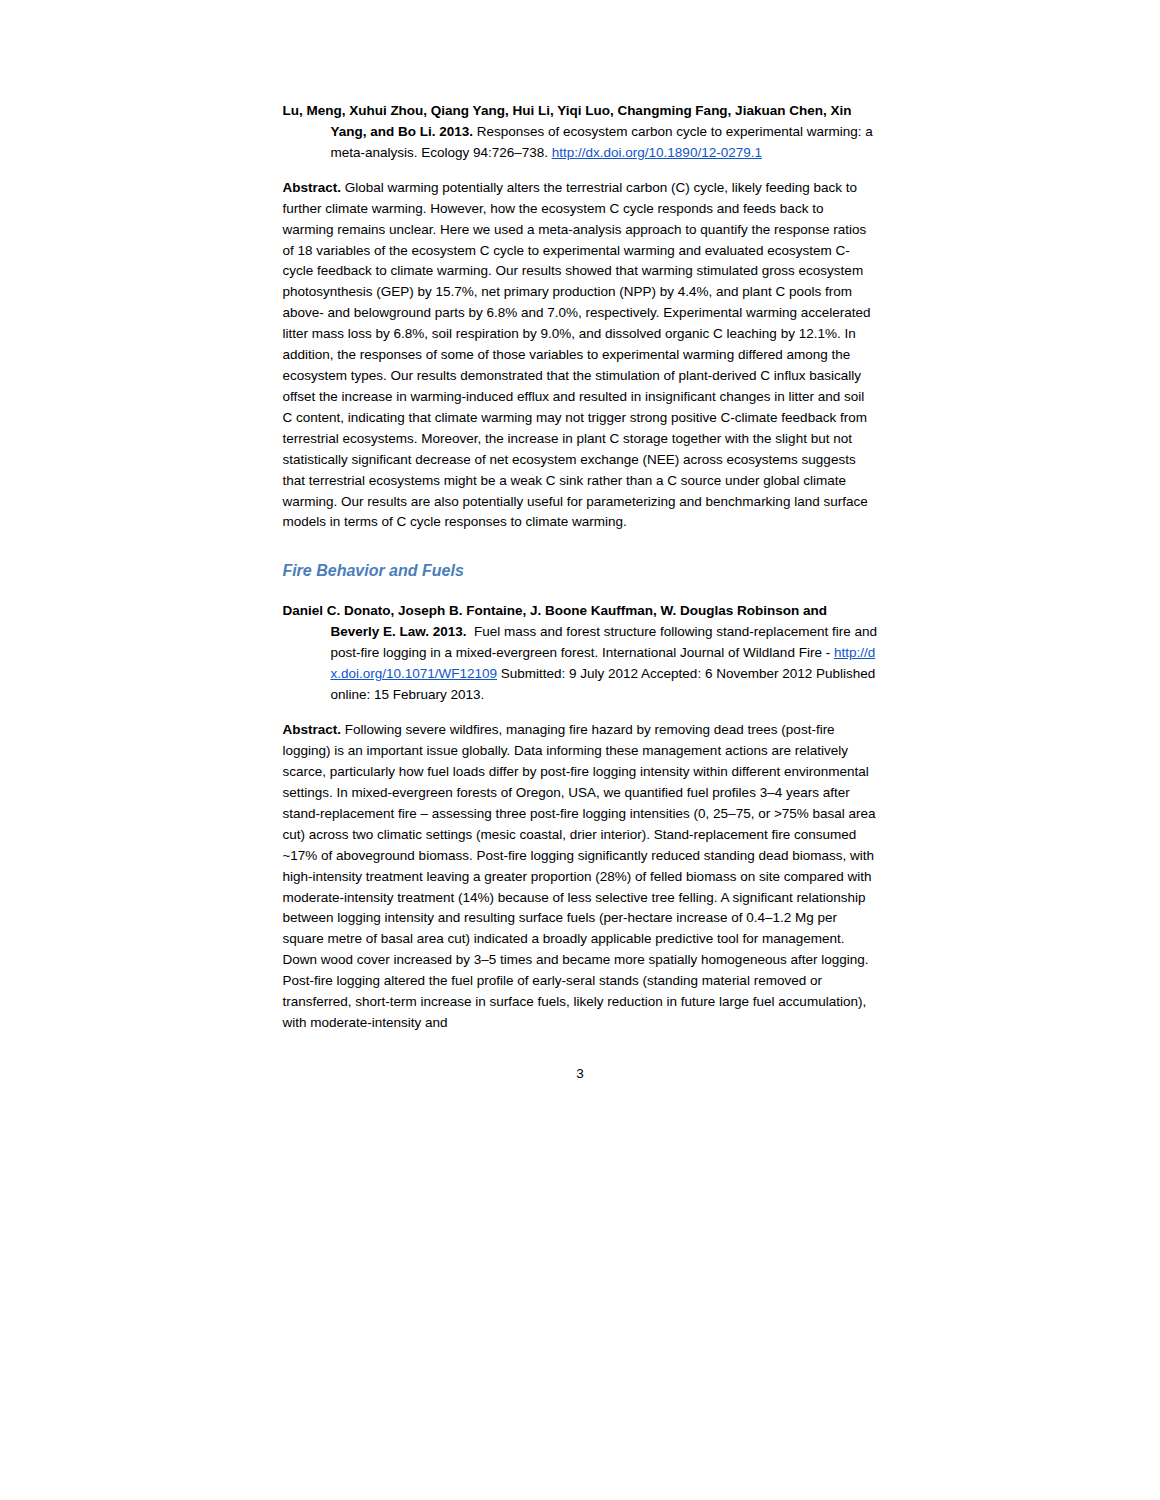Lu, Meng, Xuhui Zhou, Qiang Yang, Hui Li, Yiqi Luo, Changming Fang, Jiakuan Chen, Xin Yang, and Bo Li. 2013. Responses of ecosystem carbon cycle to experimental warming: a meta-analysis. Ecology 94:726–738. http://dx.doi.org/10.1890/12-0279.1
Abstract. Global warming potentially alters the terrestrial carbon (C) cycle, likely feeding back to further climate warming. However, how the ecosystem C cycle responds and feeds back to warming remains unclear. Here we used a meta-analysis approach to quantify the response ratios of 18 variables of the ecosystem C cycle to experimental warming and evaluated ecosystem C-cycle feedback to climate warming. Our results showed that warming stimulated gross ecosystem photosynthesis (GEP) by 15.7%, net primary production (NPP) by 4.4%, and plant C pools from above- and belowground parts by 6.8% and 7.0%, respectively. Experimental warming accelerated litter mass loss by 6.8%, soil respiration by 9.0%, and dissolved organic C leaching by 12.1%. In addition, the responses of some of those variables to experimental warming differed among the ecosystem types. Our results demonstrated that the stimulation of plant-derived C influx basically offset the increase in warming-induced efflux and resulted in insignificant changes in litter and soil C content, indicating that climate warming may not trigger strong positive C-climate feedback from terrestrial ecosystems. Moreover, the increase in plant C storage together with the slight but not statistically significant decrease of net ecosystem exchange (NEE) across ecosystems suggests that terrestrial ecosystems might be a weak C sink rather than a C source under global climate warming. Our results are also potentially useful for parameterizing and benchmarking land surface models in terms of C cycle responses to climate warming.
Fire Behavior and Fuels
Daniel C. Donato, Joseph B. Fontaine, J. Boone Kauffman, W. Douglas Robinson and Beverly E. Law. 2013. Fuel mass and forest structure following stand-replacement fire and post-fire logging in a mixed-evergreen forest. International Journal of Wildland Fire - http://dx.doi.org/10.1071/WF12109 Submitted: 9 July 2012 Accepted: 6 November 2012 Published online: 15 February 2013.
Abstract. Following severe wildfires, managing fire hazard by removing dead trees (post-fire logging) is an important issue globally. Data informing these management actions are relatively scarce, particularly how fuel loads differ by post-fire logging intensity within different environmental settings. In mixed-evergreen forests of Oregon, USA, we quantified fuel profiles 3–4 years after stand-replacement fire – assessing three post-fire logging intensities (0, 25–75, or >75% basal area cut) across two climatic settings (mesic coastal, drier interior). Stand-replacement fire consumed ~17% of aboveground biomass. Post-fire logging significantly reduced standing dead biomass, with high-intensity treatment leaving a greater proportion (28%) of felled biomass on site compared with moderate-intensity treatment (14%) because of less selective tree felling. A significant relationship between logging intensity and resulting surface fuels (per-hectare increase of 0.4–1.2 Mg per square metre of basal area cut) indicated a broadly applicable predictive tool for management. Down wood cover increased by 3–5 times and became more spatially homogeneous after logging. Post-fire logging altered the fuel profile of early-seral stands (standing material removed or transferred, short-term increase in surface fuels, likely reduction in future large fuel accumulation), with moderate-intensity and
3